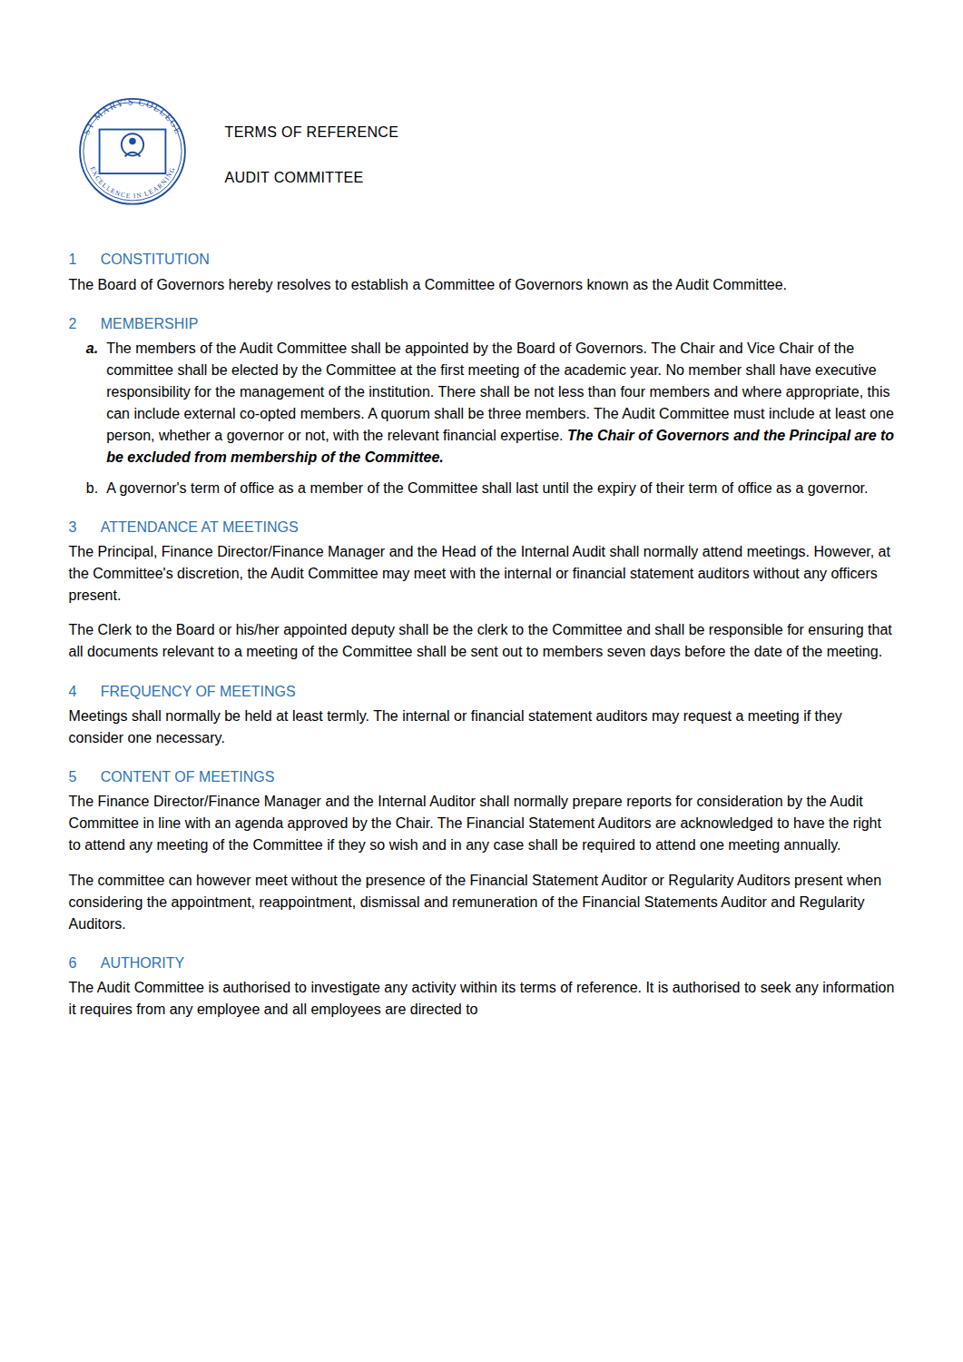ST MARY'S COLLEGE EXCELLENCE IN LEARNING
TERMS OF REFERENCE
AUDIT COMMITTEE
1 CONSTITUTION
The Board of Governors hereby resolves to establish a Committee of Governors known as the Audit Committee.
2 MEMBERSHIP
a. The members of the Audit Committee shall be appointed by the Board of Governors. The Chair and Vice Chair of the committee shall be elected by the Committee at the first meeting of the academic year. No member shall have executive responsibility for the management of the institution. There shall be not less than four members and where appropriate, this can include external co-opted members. A quorum shall be three members. The Audit Committee must include at least one person, whether a governor or not, with the relevant financial expertise. The Chair of Governors and the Principal are to be excluded from membership of the Committee.
b. A governor's term of office as a member of the Committee shall last until the expiry of their term of office as a governor.
3 ATTENDANCE AT MEETINGS
The Principal, Finance Director/Finance Manager and the Head of the Internal Audit shall normally attend meetings. However, at the Committee's discretion, the Audit Committee may meet with the internal or financial statement auditors without any officers present.
The Clerk to the Board or his/her appointed deputy shall be the clerk to the Committee and shall be responsible for ensuring that all documents relevant to a meeting of the Committee shall be sent out to members seven days before the date of the meeting.
4 FREQUENCY OF MEETINGS
Meetings shall normally be held at least termly. The internal or financial statement auditors may request a meeting if they consider one necessary.
5 CONTENT OF MEETINGS
The Finance Director/Finance Manager and the Internal Auditor shall normally prepare reports for consideration by the Audit Committee in line with an agenda approved by the Chair. The Financial Statement Auditors are acknowledged to have the right to attend any meeting of the Committee if they so wish and in any case shall be required to attend one meeting annually.
The committee can however meet without the presence of the Financial Statement Auditor or Regularity Auditors present when considering the appointment, reappointment, dismissal and remuneration of the Financial Statements Auditor and Regularity Auditors.
6 AUTHORITY
The Audit Committee is authorised to investigate any activity within its terms of reference. It is authorised to seek any information it requires from any employee and all employees are directed to